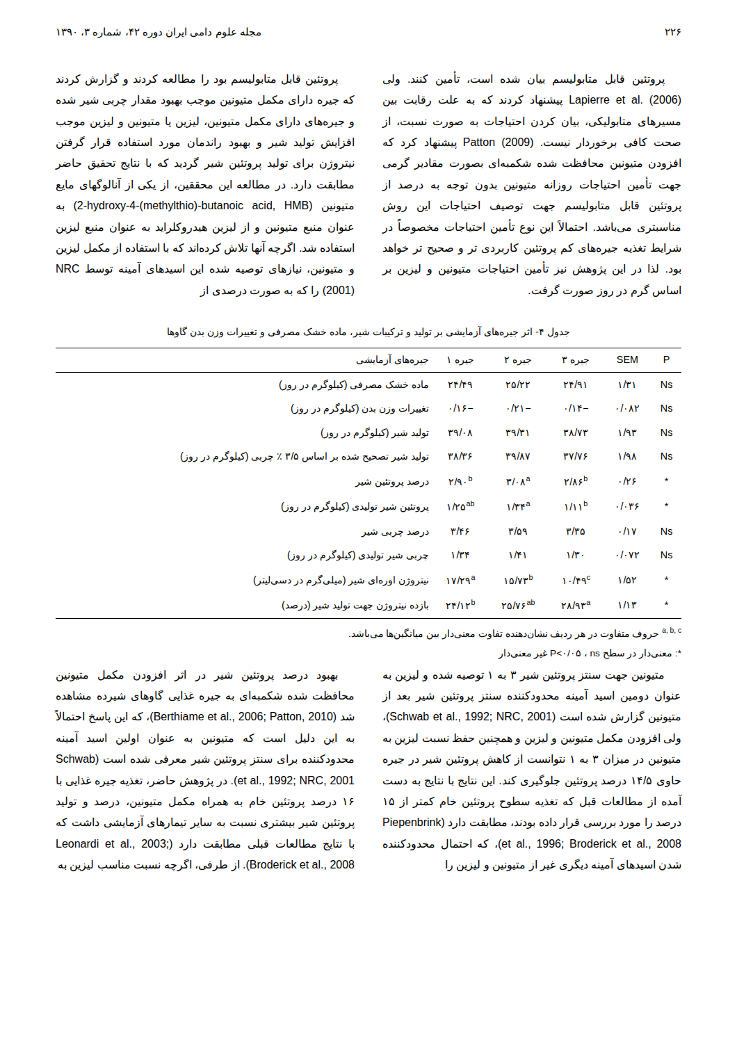۲۲۶ مجله علوم دامی ایران دوره ۴۲، شماره ۳، ۱۳۹۰
پروتئین قابل متابولیسم بیان شده است، تأمین کنند. ولی Lapierre et al. (2006) پیشنهاد کردند که به علت رقابت بین مسیرهای متابولیکی، بیان کردن احتیاجات به صورت نسبت، از صحت کافی برخوردار نیست. Patton (2009) پیشنهاد کرد که افزودن متیونین محافظت شده شکمبه‌ای بصورت مقادیر گرمی جهت تأمین احتیاجات روزانه متیونین بدون توجه به درصد از پروتئین قابل متابولیسم جهت توصیف احتیاجات این روش مناسبتری می‌باشد. احتمالاً این نوع تأمین احتیاجات مخصوصاً در شرایط تغذیه جیره‌های کم پروتئین کاربردی تر و صحیح تر خواهد بود. لذا در این پژوهش نیز تأمین احتیاجات متیونین و لیزین بر اساس گرم در روز صورت گرفت.
پروتئین قابل متابولیسم بود را مطالعه کردند و گزارش کردند که جیره دارای مکمل متیونین موجب بهبود مقدار چربی شیر شده و جیره‌های دارای مکمل متیونین، لیزین یا متیونین و لیزین موجب افزایش تولید شیر و بهبود راندمان مورد استفاده قرار گرفتن نیتروژن برای تولید پروتئین شیر گردید که با نتایج تحقیق حاضر مطابقت دارد. در مطالعه این محققین، از یکی از آنالوگهای مایع متیونین (2-hydroxy-4-(methylthio)-butanoic acid, HMB) به عنوان منبع متیونین و از لیزین هیدروکلراید به عنوان منبع لیزین استفاده شد. اگرچه آنها تلاش کرده‌اند که با استفاده از مکمل لیزین و متیونین، نیازهای توصیه شده این اسیدهای آمینه توسط NRC (2001) را که به صورت درصدی از
جدول ۴- اثر جیره‌های آزمایشی بر تولید و ترکیبات شیر، ماده خشک مصرفی و تغییرات وزن بدن گاوها
| P | SEM | جیره ۳ | جیره ۲ | جیره ۱ | جیره‌های آزمایشی |
| --- | --- | --- | --- | --- | --- |
| Ns | ۱/۳۱ | ۲۴/۹۱ | ۲۵/۲۲ | ۲۴/۴۹ | ماده خشک مصرفی (کیلوگرم در روز) |
| Ns | ۰/۰۸۲ | −۰/۱۴ | −۰/۲۱ | −۰/۱۶ | تغییرات وزن بدن (کیلوگرم در روز) |
| Ns | ۱/۹۳ | ۳۸/۷۳ | ۳۹/۳۱ | ۳۹/۰۸ | تولید شیر (کیلوگرم در روز) |
| Ns | ۱/۹۸ | ۳۷/۷۶ | ۳۹/۸۷ | ۳۸/۳۶ | تولید شیر تصحیح شده بر اساس ۳/۵ ٪ چربی (کیلوگرم در روز) |
| * | ۰/۲۶ | ۲/۸۶ b | ۳/۰۸ a | ۲/۹۰ b | درصد پروتئین شیر |
| * | ۰/۰۳۶ | ۱/۱۱ b | ۱/۳۴ a | ۱/۲۵ ab | پروتئین شیر تولیدی (کیلوگرم در روز) |
| Ns | ۰/۱۷ | ۳/۳۵ | ۳/۵۹ | ۳/۴۶ | درصد چربی شیر |
| Ns | ۰/۰۷۲ | ۱/۳۰ | ۱/۴۱ | ۱/۳۴ | چربی شیر تولیدی (کیلوگرم در روز) |
| * | ۱/۵۲ | ۱۰/۴۹ c | ۱۵/۷۳ b | ۱۷/۲۹ a | نیتروژن اوره‌ای شیر (میلی‌گرم در دسی‌لیتر) |
| * | ۱/۱۳ | ۲۸/۹۳ a | ۲۵/۷۶ ab | ۲۴/۱۲ b | بازده نیتروژن جهت تولید شیر (درصد) |
a, b, c حروف متفاوت در هر ردیف نشان‌دهنده تفاوت معنی‌دار بین میانگین‌ها می‌باشد.
*: معنی‌دار در سطح P<۰/۰۵ ، ns غیر معنی‌دار
متیونین جهت سنتز پروتئین شیر ۳ به ۱ توصیه شده و لیزین به عنوان دومین اسید آمینه محدودکننده سنتز پروتئین شیر بعد از متیونین گزارش شده است (Schwab et al., 1992; NRC, 2001)، ولی افزودن مکمل متیونین و لیزین و همچنین حفظ نسبت لیزین به متیونین در میزان ۳ به ۱ نتوانست از کاهش پروتئین شیر در جیره حاوی ۱۴/۵ درصد پروتئین جلوگیری کند. این نتایج با نتایج به دست آمده از مطالعات قبل که تغذیه سطوح پروتئین خام کمتر از ۱۵ درصد را مورد بررسی قرار داده بودند، مطابقت دارد (Piepenbrink et al., 1996; Broderick et al., 2008)، که احتمال محدودکننده شدن اسیدهای آمینه دیگری غیر از متیونین و لیزین را
بهبود درصد پروتئین شیر در اثر افزودن مکمل متیونین محافظت شده شکمبه‌ای به جیره غذایی گاوهای شیرده مشاهده شد (Berthiame et al., 2006; Patton, 2010)، که این پاسخ احتمالاً به این دلیل است که متیونین به عنوان اولین اسید آمینه محدودکننده برای سنتز پروتئین شیر معرفی شده است (Schwab et al., 1992; NRC, 2001). در پژوهش حاضر، تغذیه جیره غذایی با ۱۶ درصد پروتئین خام به همراه مکمل متیونین، درصد و تولید پروتئین شیر بیشتری نسبت به سایر تیمارهای آزمایشی داشت که با نتایج مطالعات قبلی مطابقت دارد (Leonardi et al., 2003; Broderick et al., 2008). از طرفی، اگرچه نسبت مناسب لیزین به